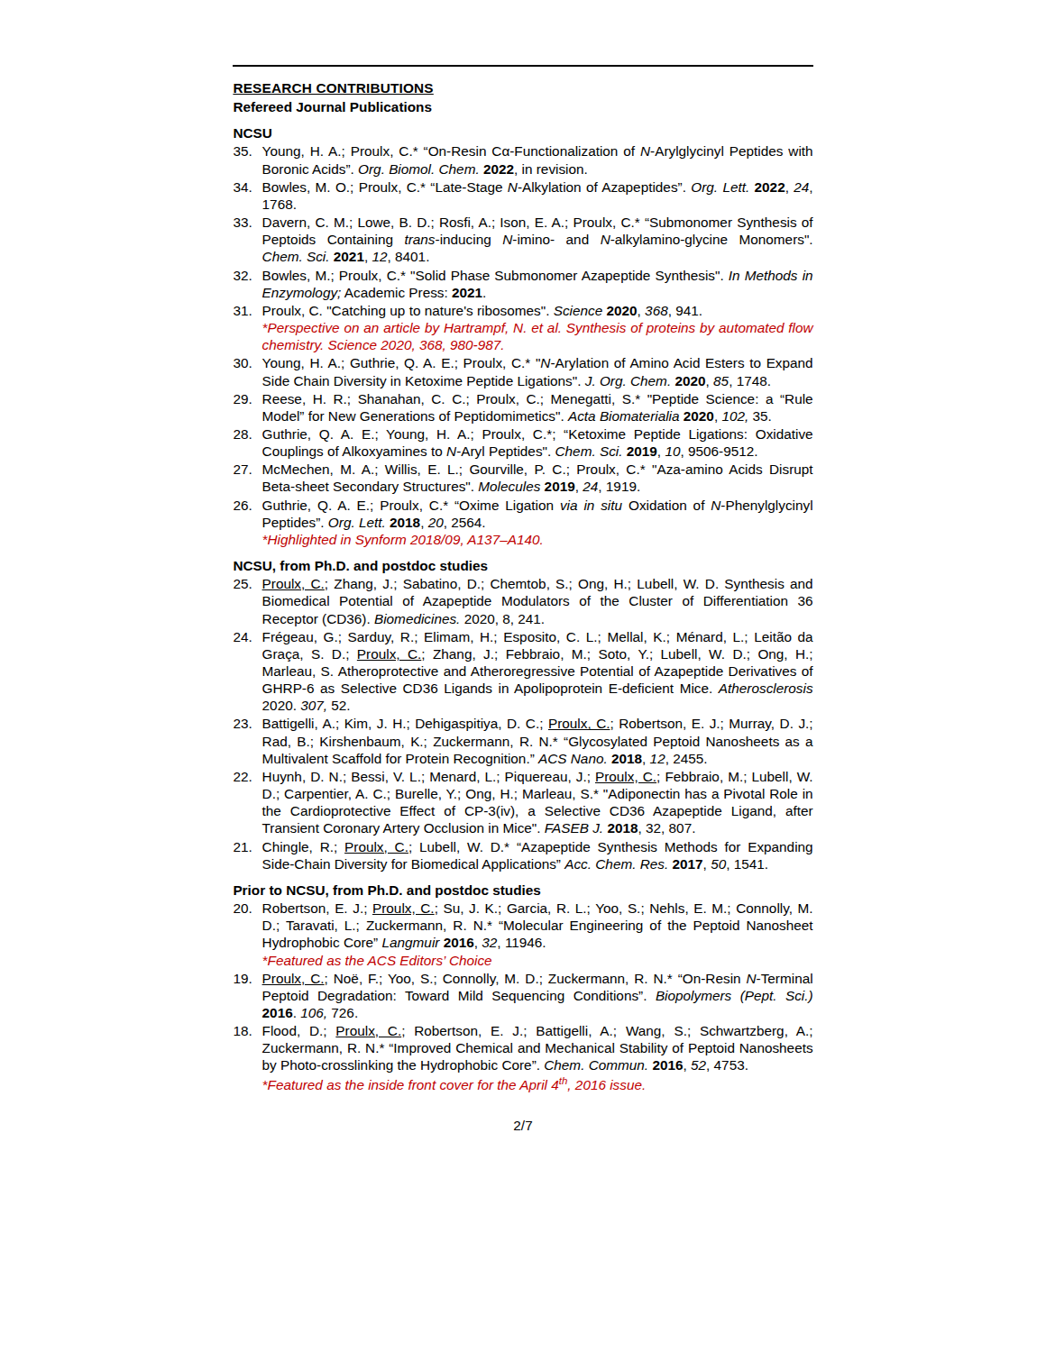RESEARCH CONTRIBUTIONS
Refereed Journal Publications
NCSU
35. Young, H. A.; Proulx, C.* “On-Resin Cα-Functionalization of N-Arylglycinyl Peptides with Boronic Acids”. Org. Biomol. Chem. 2022, in revision.
34. Bowles, M. O.; Proulx, C.* “Late-Stage N-Alkylation of Azapeptides”. Org. Lett. 2022, 24, 1768.
33. Davern, C. M.; Lowe, B. D.; Rosfi, A.; Ison, E. A.; Proulx, C.* “Submonomer Synthesis of Peptoids Containing trans-inducing N-imino- and N-alkylamino-glycine Monomers". Chem. Sci. 2021, 12, 8401.
32. Bowles, M.; Proulx, C.* "Solid Phase Submonomer Azapeptide Synthesis". In Methods in Enzymology; Academic Press: 2021.
31. Proulx, C. "Catching up to nature's ribosomes". Science 2020, 368, 941. *Perspective on an article by Hartrampf, N. et al. Synthesis of proteins by automated flow chemistry. Science 2020, 368, 980-987.
30. Young, H. A.; Guthrie, Q. A. E.; Proulx, C.* "N-Arylation of Amino Acid Esters to Expand Side Chain Diversity in Ketoxime Peptide Ligations". J. Org. Chem. 2020, 85, 1748.
29. Reese, H. R.; Shanahan, C. C.; Proulx, C.; Menegatti, S.* "Peptide Science: a “Rule Model” for New Generations of Peptidomimetics". Acta Biomaterialia 2020, 102, 35.
28. Guthrie, Q. A. E.; Young, H. A.; Proulx, C.*; “Ketoxime Peptide Ligations: Oxidative Couplings of Alkoxyamines to N-Aryl Peptides". Chem. Sci. 2019, 10, 9506-9512.
27. McMechen, M. A.; Willis, E. L.; Gourville, P. C.; Proulx, C.* "Aza-amino Acids Disrupt Beta-sheet Secondary Structures". Molecules 2019, 24, 1919.
26. Guthrie, Q. A. E.; Proulx, C.* “Oxime Ligation via in situ Oxidation of N-Phenylglycinyl Peptides”. Org. Lett. 2018, 20, 2564. *Highlighted in Synform 2018/09, A137–A140.
NCSU, from Ph.D. and postdoc studies
25. Proulx, C.; Zhang, J.; Sabatino, D.; Chemtob, S.; Ong, H.; Lubell, W. D. Synthesis and Biomedical Potential of Azapeptide Modulators of the Cluster of Differentiation 36 Receptor (CD36). Biomedicines. 2020, 8, 241.
24. Frégeau, G.; Sarduy, R.; Elimam, H.; Esposito, C. L.; Mellal, K.; Ménard, L.; Leitão da Graça, S. D.; Proulx, C.; Zhang, J.; Febbraio, M.; Soto, Y.; Lubell, W. D.; Ong, H.; Marleau, S. Atheroprotective and Atheroregressive Potential of Azapeptide Derivatives of GHRP-6 as Selective CD36 Ligands in Apolipoprotein E-deficient Mice. Atherosclerosis 2020. 307, 52.
23. Battigelli, A.; Kim, J. H.; Dehigaspitiya, D. C.; Proulx, C.; Robertson, E. J.; Murray, D. J.; Rad, B.; Kirshenbaum, K.; Zuckermann, R. N.* “Glycosylated Peptoid Nanosheets as a Multivalent Scaffold for Protein Recognition.” ACS Nano. 2018, 12, 2455.
22. Huynh, D. N.; Bessi, V. L.; Menard, L.; Piquereau, J.; Proulx, C.; Febbraio, M.; Lubell, W. D.; Carpentier, A. C.; Burelle, Y.; Ong, H.; Marleau, S.* "Adiponectin has a Pivotal Role in the Cardioprotective Effect of CP-3(iv), a Selective CD36 Azapeptide Ligand, after Transient Coronary Artery Occlusion in Mice". FASEB J. 2018, 32, 807.
21. Chingle, R.; Proulx, C.; Lubell, W. D.* “Azapeptide Synthesis Methods for Expanding Side-Chain Diversity for Biomedical Applications” Acc. Chem. Res. 2017, 50, 1541.
Prior to NCSU, from Ph.D. and postdoc studies
20. Robertson, E. J.; Proulx, C.; Su, J. K.; Garcia, R. L.; Yoo, S.; Nehls, E. M.; Connolly, M. D.; Taravati, L.; Zuckermann, R. N.* “Molecular Engineering of the Peptoid Nanosheet Hydrophobic Core” Langmuir 2016, 32, 11946. *Featured as the ACS Editors’ Choice
19. Proulx, C.; Noë, F.; Yoo, S.; Connolly, M. D.; Zuckermann, R. N.* “On-Resin N-Terminal Peptoid Degradation: Toward Mild Sequencing Conditions”. Biopolymers (Pept. Sci.) 2016. 106, 726.
18. Flood, D.; Proulx, C.; Robertson, E. J.; Battigelli, A.; Wang, S.; Schwartzberg, A.; Zuckermann, R. N.* “Improved Chemical and Mechanical Stability of Peptoid Nanosheets by Photo-crosslinking the Hydrophobic Core”. Chem. Commun. 2016, 52, 4753. *Featured as the inside front cover for the April 4th, 2016 issue.
2/7